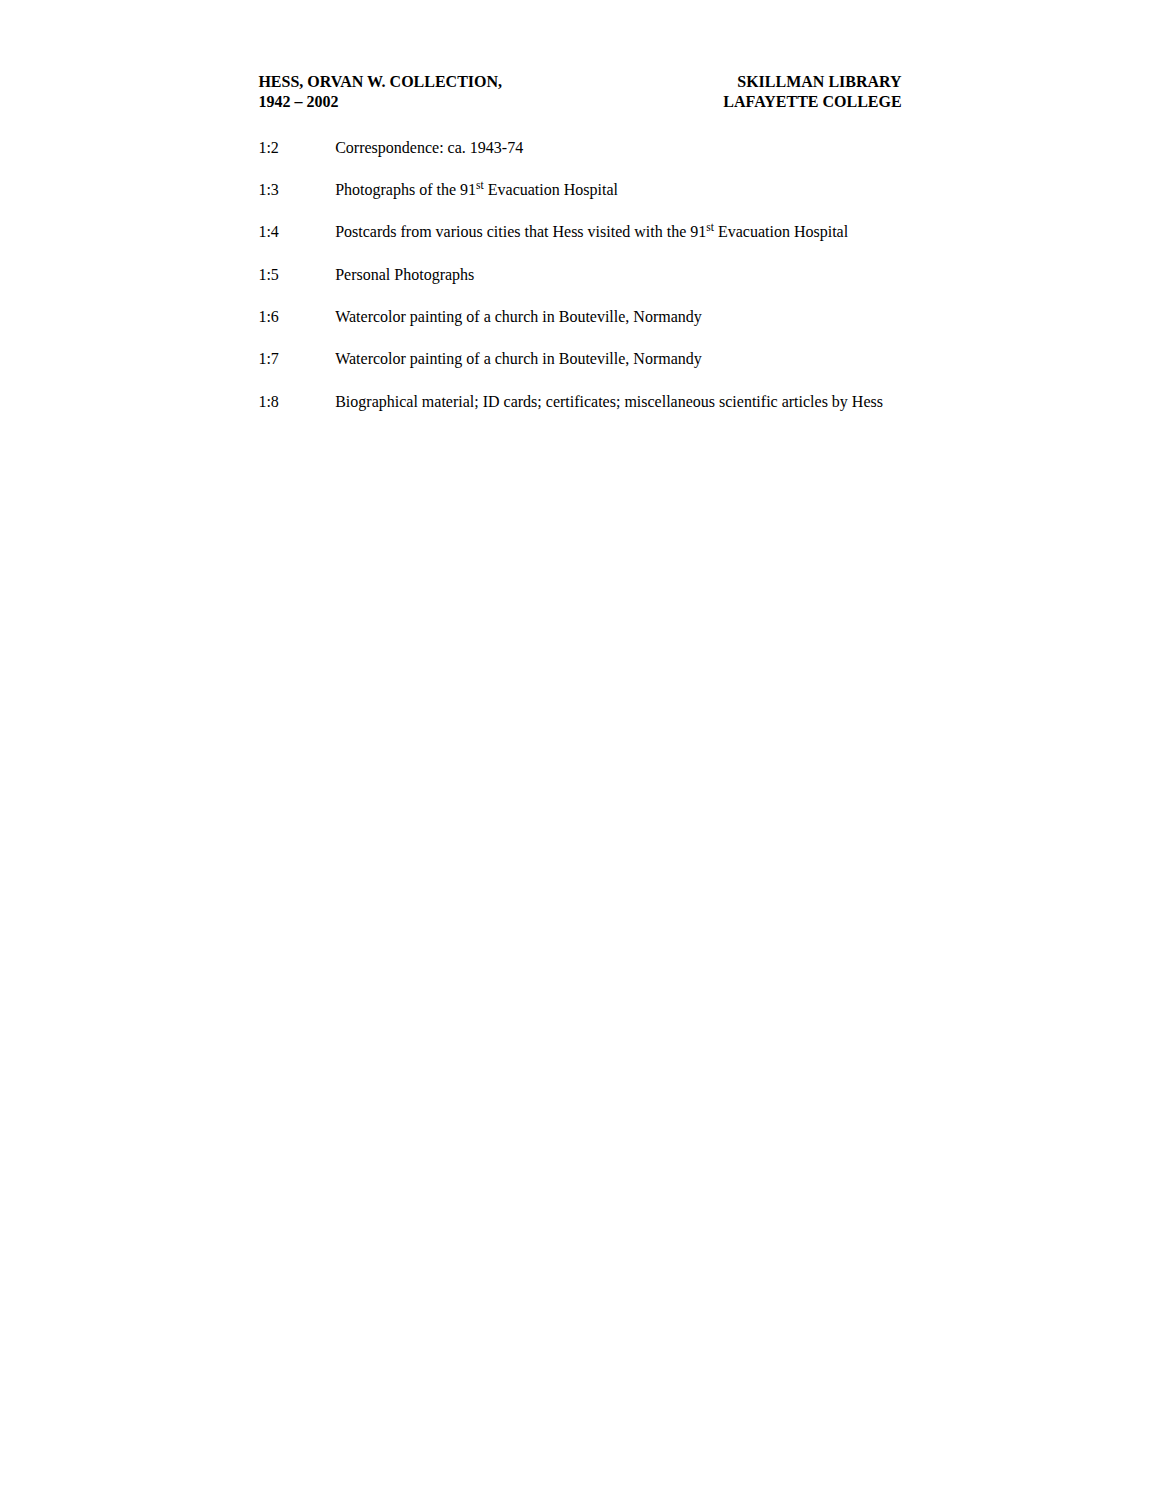Hess, Orvan W. Collection,
1942 – 2002
Skillman Library
Lafayette College
1:2
Correspondence: ca. 1943-74
1:3
Photographs of the 91st Evacuation Hospital
1:4
Postcards from various cities that Hess visited with the 91st Evacuation Hospital
1:5
Personal Photographs
1:6
Watercolor painting of a church in Bouteville, Normandy
1:7
Watercolor painting of a church in Bouteville, Normandy
1:8
Biographical material; ID cards; certificates; miscellaneous scientific articles by Hess